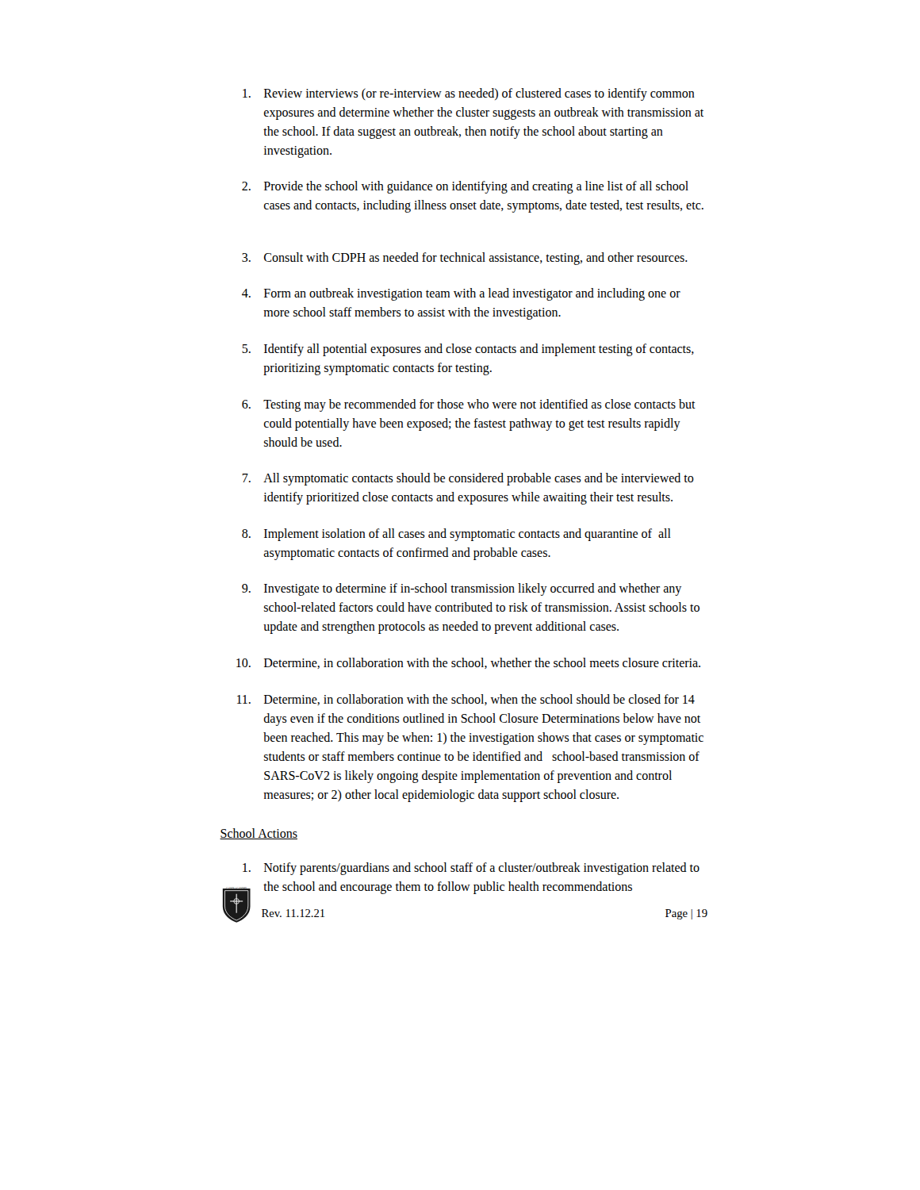Review interviews (or re-interview as needed) of clustered cases to identify common exposures and determine whether the cluster suggests an outbreak with transmission at the school. If data suggest an outbreak, then notify the school about starting an investigation.
Provide the school with guidance on identifying and creating a line list of all school cases and contacts, including illness onset date, symptoms, date tested, test results, etc.
Consult with CDPH as needed for technical assistance, testing, and other resources.
Form an outbreak investigation team with a lead investigator and including one or more school staff members to assist with the investigation.
Identify all potential exposures and close contacts and implement testing of contacts, prioritizing symptomatic contacts for testing.
Testing may be recommended for those who were not identified as close contacts but could potentially have been exposed; the fastest pathway to get test results rapidly should be used.
All symptomatic contacts should be considered probable cases and be interviewed to identify prioritized close contacts and exposures while awaiting their test results.
Implement isolation of all cases and symptomatic contacts and quarantine of all asymptomatic contacts of confirmed and probable cases.
Investigate to determine if in-school transmission likely occurred and whether any school-related factors could have contributed to risk of transmission. Assist schools to update and strengthen protocols as needed to prevent additional cases.
Determine, in collaboration with the school, whether the school meets closure criteria.
Determine, in collaboration with the school, when the school should be closed for 14 days even if the conditions outlined in School Closure Determinations below have not been reached. This may be when: 1) the investigation shows that cases or symptomatic students or staff members continue to be identified and school-based transmission of SARS-CoV2 is likely ongoing despite implementation of prevention and control measures; or 2) other local epidemiologic data support school closure.
School Actions
Notify parents/guardians and school staff of a cluster/outbreak investigation related to the school and encourage them to follow public health recommendations
CADEN ACADEMY
Rev. 11.12.21
Page | 19